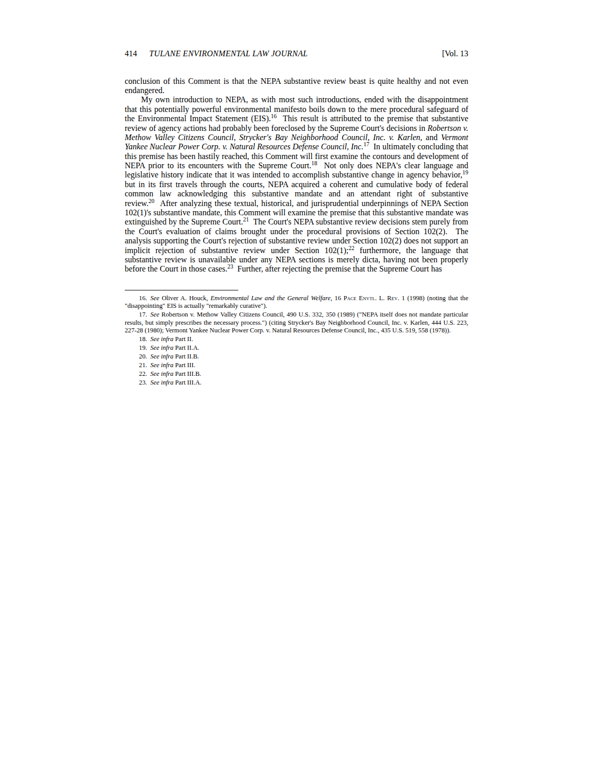414 TULANE ENVIRONMENTAL LAW JOURNAL [Vol. 13
conclusion of this Comment is that the NEPA substantive review beast is quite healthy and not even endangered.
My own introduction to NEPA, as with most such introductions, ended with the disappointment that this potentially powerful environmental manifesto boils down to the mere procedural safeguard of the Environmental Impact Statement (EIS).16 This result is attributed to the premise that substantive review of agency actions had probably been foreclosed by the Supreme Court's decisions in Robertson v. Methow Valley Citizens Council, Strycker's Bay Neighborhood Council, Inc. v. Karlen, and Vermont Yankee Nuclear Power Corp. v. Natural Resources Defense Council, Inc.17 In ultimately concluding that this premise has been hastily reached, this Comment will first examine the contours and development of NEPA prior to its encounters with the Supreme Court.18 Not only does NEPA's clear language and legislative history indicate that it was intended to accomplish substantive change in agency behavior,19 but in its first travels through the courts, NEPA acquired a coherent and cumulative body of federal common law acknowledging this substantive mandate and an attendant right of substantive review.20 After analyzing these textual, historical, and jurisprudential underpinnings of NEPA Section 102(1)'s substantive mandate, this Comment will examine the premise that this substantive mandate was extinguished by the Supreme Court.21 The Court's NEPA substantive review decisions stem purely from the Court's evaluation of claims brought under the procedural provisions of Section 102(2). The analysis supporting the Court's rejection of substantive review under Section 102(2) does not support an implicit rejection of substantive review under Section 102(1);22 furthermore, the language that substantive review is unavailable under any NEPA sections is merely dicta, having not been properly before the Court in those cases.23 Further, after rejecting the premise that the Supreme Court has
16. See Oliver A. Houck, Environmental Law and the General Welfare, 16 Pace Envtl. L. Rev. 1 (1998) (noting that the "disappointing" EIS is actually "remarkably curative").
17. See Robertson v. Methow Valley Citizens Council, 490 U.S. 332, 350 (1989) ("NEPA itself does not mandate particular results, but simply prescribes the necessary process.") (citing Strycker's Bay Neighborhood Council, Inc. v. Karlen, 444 U.S. 223, 227-28 (1980); Vermont Yankee Nuclear Power Corp. v. Natural Resources Defense Council, Inc., 435 U.S. 519, 558 (1978)).
18. See infra Part II.
19. See infra Part II.A.
20. See infra Part II.B.
21. See infra Part III.
22. See infra Part III.B.
23. See infra Part III.A.